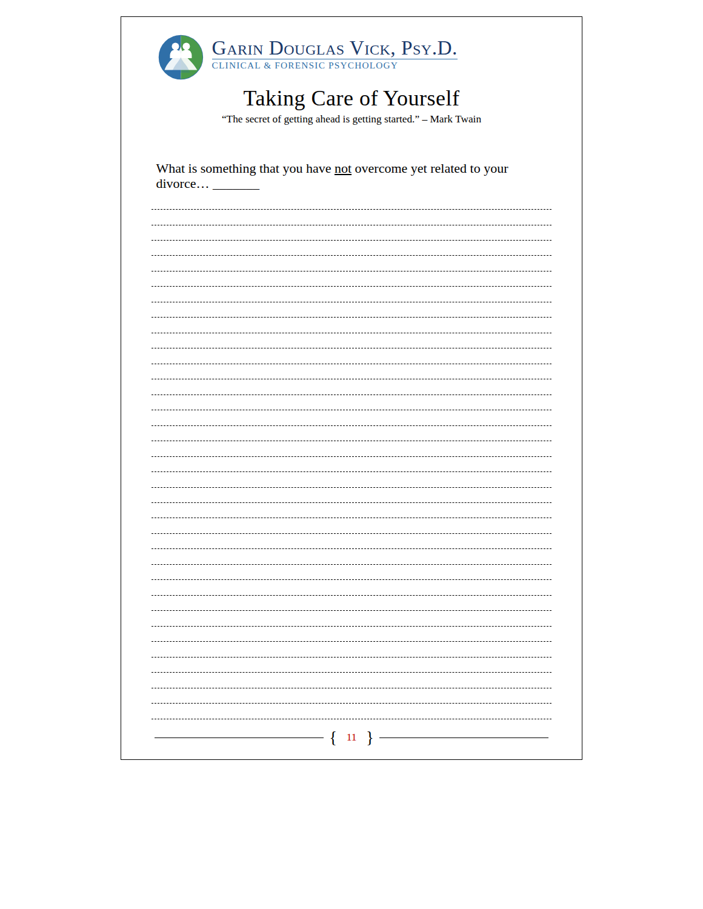GARIN DOUGLAS VICK, PSY.D.
Clinical & Forensic Psychology
Taking Care of Yourself
“The secret of getting ahead is getting started.” – Mark Twain
What is something that you have not overcome yet related to your divorce… _______
{
11
}